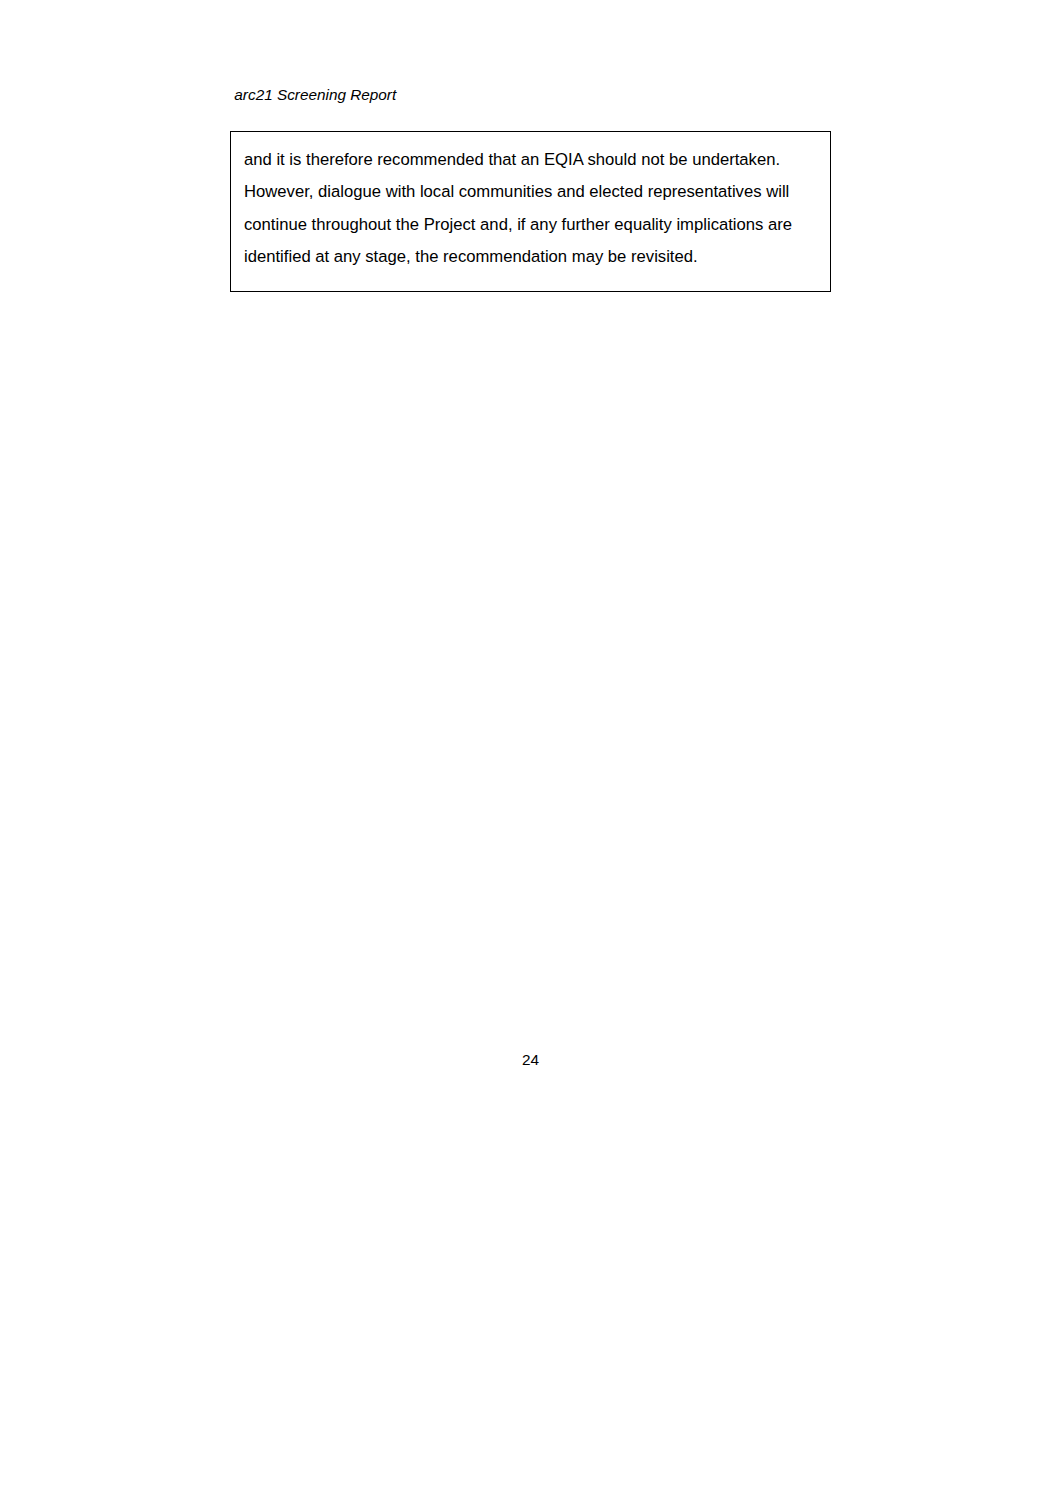arc21 Screening Report
and it is therefore recommended that an EQIA should not be undertaken. However, dialogue with local communities and elected representatives will continue throughout the Project and, if any further equality implications are identified at any stage, the recommendation may be revisited.
24